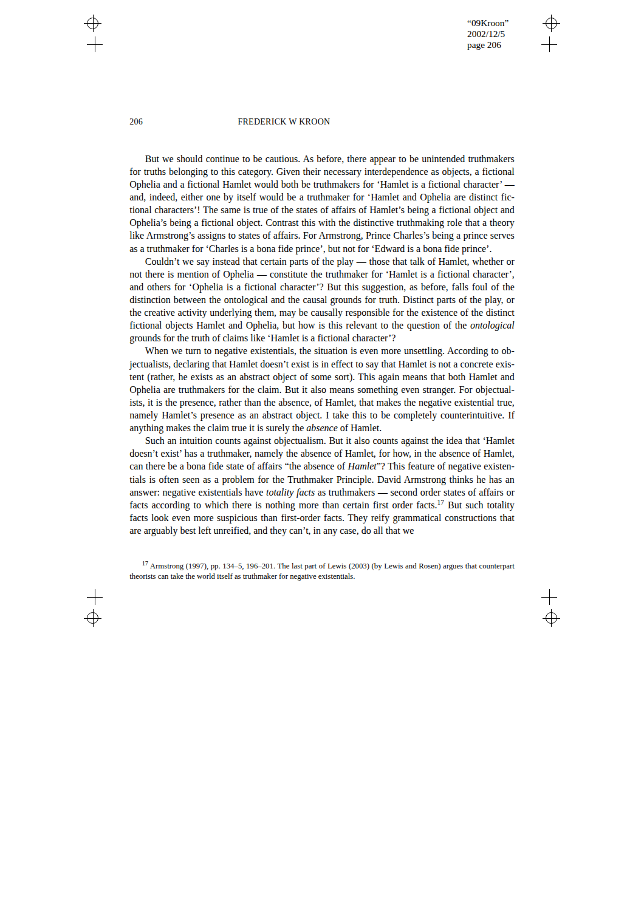“09Kroon”
2002/12/5
page 206
206 FREDERICK W KROON
But we should continue to be cautious. As before, there appear to be unintended truthmakers for truths belonging to this category. Given their necessary interdependence as objects, a fictional Ophelia and a fictional Hamlet would both be truthmakers for ‘Hamlet is a fictional character’ — and, indeed, either one by itself would be a truthmaker for ‘Hamlet and Ophelia are distinct fictional characters’! The same is true of the states of affairs of Hamlet’s being a fictional object and Ophelia’s being a fictional object. Contrast this with the distinctive truthmaking role that a theory like Armstrong’s assigns to states of affairs. For Armstrong, Prince Charles’s being a prince serves as a truthmaker for ‘Charles is a bona fide prince’, but not for ‘Edward is a bona fide prince’.
Couldn’t we say instead that certain parts of the play — those that talk of Hamlet, whether or not there is mention of Ophelia — constitute the truthmaker for ‘Hamlet is a fictional character’, and others for ‘Ophelia is a fictional character’? But this suggestion, as before, falls foul of the distinction between the ontological and the causal grounds for truth. Distinct parts of the play, or the creative activity underlying them, may be causally responsible for the existence of the distinct fictional objects Hamlet and Ophelia, but how is this relevant to the question of the ontological grounds for the truth of claims like ‘Hamlet is a fictional character’?
When we turn to negative existentials, the situation is even more unsettling. According to objectualists, declaring that Hamlet doesn’t exist is in effect to say that Hamlet is not a concrete existent (rather, he exists as an abstract object of some sort). This again means that both Hamlet and Ophelia are truthmakers for the claim. But it also means something even stranger. For objectualists, it is the presence, rather than the absence, of Hamlet, that makes the negative existential true, namely Hamlet’s presence as an abstract object. I take this to be completely counterintuitive. If anything makes the claim true it is surely the absence of Hamlet.
Such an intuition counts against objectualism. But it also counts against the idea that ‘Hamlet doesn’t exist’ has a truthmaker, namely the absence of Hamlet, for how, in the absence of Hamlet, can there be a bona fide state of affairs “the absence of Hamlet”? This feature of negative existentials is often seen as a problem for the Truthmaker Principle. David Armstrong thinks he has an answer: negative existentials have totality facts as truthmakers — second order states of affairs or facts according to which there is nothing more than certain first order facts.17 But such totality facts look even more suspicious than first-order facts. They reify grammatical constructions that are arguably best left unreified, and they can’t, in any case, do all that we
17 Armstrong (1997), pp. 134–5, 196–201. The last part of Lewis (2003) (by Lewis and Rosen) argues that counterpart theorists can take the world itself as truthmaker for negative existentials.